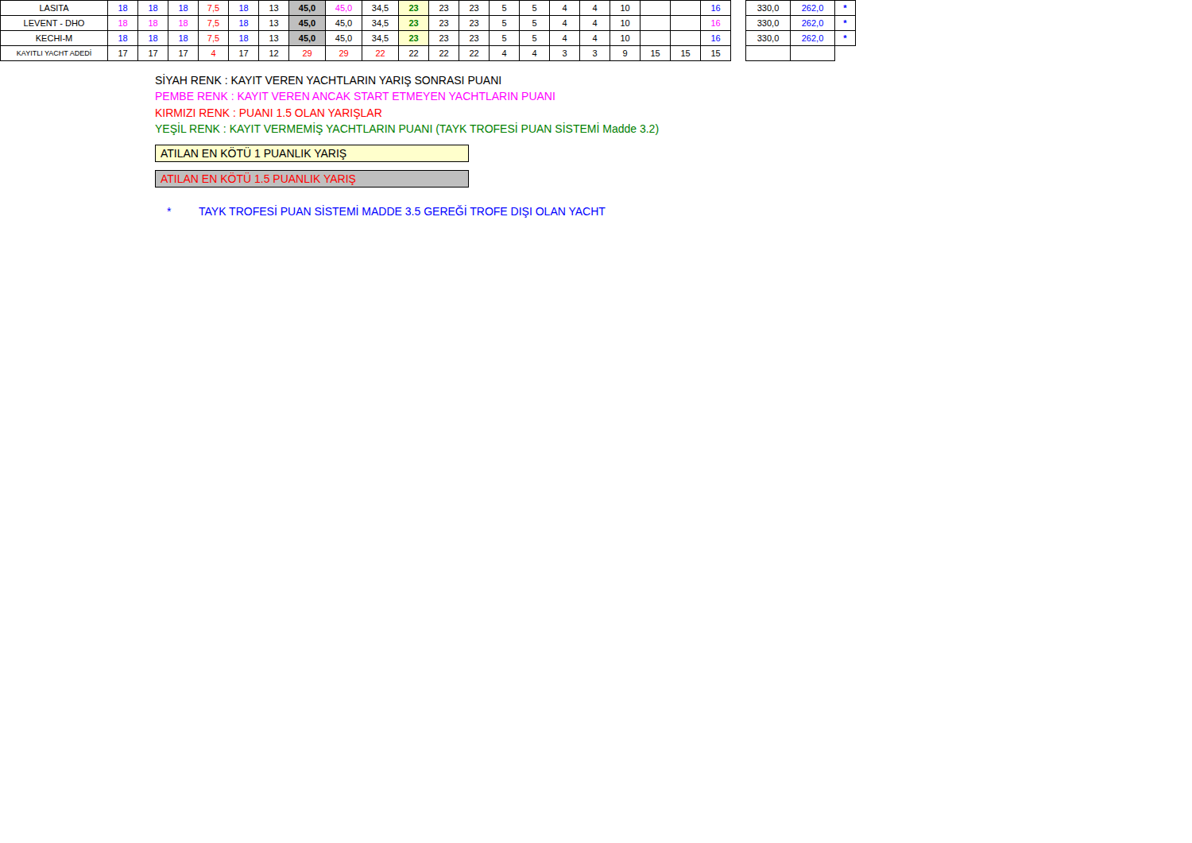| LASITA | 18 | 18 | 18 | 7,5 | 18 | 13 | 45,0 | 45,0 | 34,5 | 23 | 23 | 23 | 5 | 5 | 4 | 4 | 10 | | | 16 | | 330,0 | 262,0 | * |
| LEVENT - DHO | 18 | 18 | 18 | 7,5 | 18 | 13 | 45,0 | 45,0 | 34,5 | 23 | 23 | 23 | 5 | 5 | 4 | 4 | 10 | | | 16 | | 330,0 | 262,0 | * |
| KECHI-M | 18 | 18 | 18 | 7,5 | 18 | 13 | 45,0 | 45,0 | 34,5 | 23 | 23 | 23 | 5 | 5 | 4 | 4 | 10 | | | 16 | | 330,0 | 262,0 | * |
| KAYITLI YACHT ADEDİ | 17 | 17 | 17 | 4 | 17 | 12 | 29 | 29 | 22 | 22 | 22 | 22 | 4 | 4 | 3 | 3 | 9 | 15 | 15 | 15 | | | | |
SİYAH RENK : KAYIT VEREN YACHTLARIN YARIŞ SONRASI PUANI
PEMBE RENK : KAYIT VEREN ANCAK START ETMEYEN YACHTLARIN PUANI
KIRMIZI RENK : PUANI 1.5 OLAN YARIŞLAR
YEŞİL RENK : KAYIT VERMEMİŞ YACHTLARIN PUANI (TAYK TROFESİ PUAN SİSTEMİ Madde 3.2)
ATILAN EN KÖTÜ 1 PUANLIK YARIŞ
ATILAN EN KÖTÜ 1.5 PUANLIK YARIŞ
*TAYK TROFESİ PUAN SİSTEMİ MADDE 3.5 GEREĞİ TROFE DIŞI OLAN YACHT